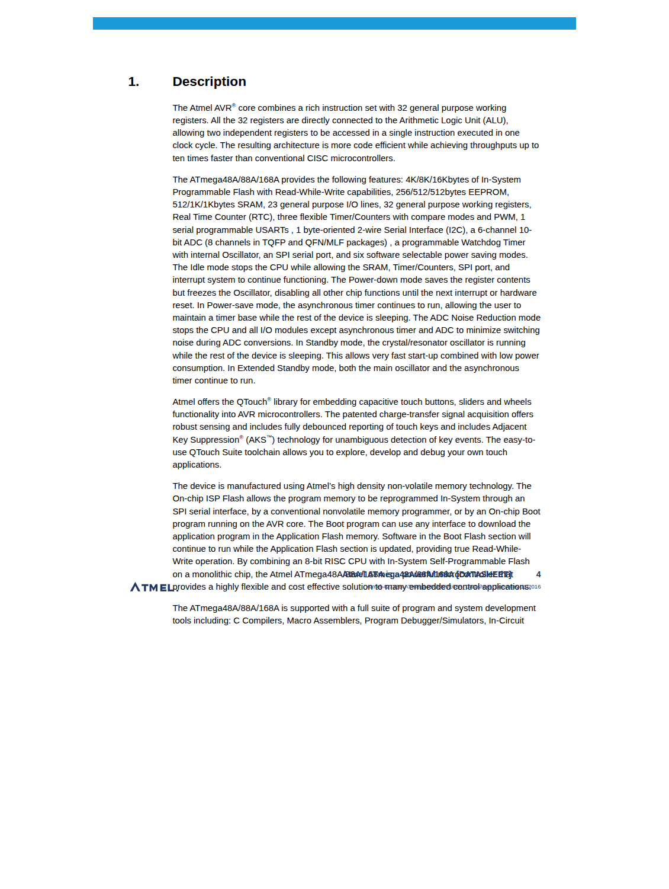1. Description
The Atmel AVR® core combines a rich instruction set with 32 general purpose working registers. All the 32 registers are directly connected to the Arithmetic Logic Unit (ALU), allowing two independent registers to be accessed in a single instruction executed in one clock cycle. The resulting architecture is more code efficient while achieving throughputs up to ten times faster than conventional CISC microcontrollers.
The ATmega48A/88A/168A provides the following features: 4K/8K/16Kbytes of In-System Programmable Flash with Read-While-Write capabilities, 256/512/512bytes EEPROM, 512/1K/1Kbytes SRAM, 23 general purpose I/O lines, 32 general purpose working registers, Real Time Counter (RTC), three flexible Timer/Counters with compare modes and PWM, 1 serial programmable USARTs , 1 byte-oriented 2-wire Serial Interface (I2C), a 6-channel 10-bit ADC (8 channels in TQFP and QFN/MLF packages) , a programmable Watchdog Timer with internal Oscillator, an SPI serial port, and six software selectable power saving modes. The Idle mode stops the CPU while allowing the SRAM, Timer/Counters, SPI port, and interrupt system to continue functioning. The Power-down mode saves the register contents but freezes the Oscillator, disabling all other chip functions until the next interrupt or hardware reset. In Power-save mode, the asynchronous timer continues to run, allowing the user to maintain a timer base while the rest of the device is sleeping. The ADC Noise Reduction mode stops the CPU and all I/O modules except asynchronous timer and ADC to minimize switching noise during ADC conversions. In Standby mode, the crystal/resonator oscillator is running while the rest of the device is sleeping. This allows very fast start-up combined with low power consumption. In Extended Standby mode, both the main oscillator and the asynchronous timer continue to run.
Atmel offers the QTouch® library for embedding capacitive touch buttons, sliders and wheels functionality into AVR microcontrollers. The patented charge-transfer signal acquisition offers robust sensing and includes fully debounced reporting of touch keys and includes Adjacent Key Suppression® (AKS™) technology for unambiguous detection of key events. The easy-to-use QTouch Suite toolchain allows you to explore, develop and debug your own touch applications.
The device is manufactured using Atmel’s high density non-volatile memory technology. The On-chip ISP Flash allows the program memory to be reprogrammed In-System through an SPI serial interface, by a conventional nonvolatile memory programmer, or by an On-chip Boot program running on the AVR core. The Boot program can use any interface to download the application program in the Application Flash memory. Software in the Boot Flash section will continue to run while the Application Flash section is updated, providing true Read-While-Write operation. By combining an 8-bit RISC CPU with In-System Self-Programmable Flash on a monolithic chip, the Atmel ATmega48A/88A/168A is a powerful microcontroller that provides a highly flexible and cost effective solution to many embedded control applications.
The ATmega48A/88A/168A is supported with a full suite of program and system development tools including: C Compilers, Macro Assemblers, Program Debugger/Simulators, In-Circuit Emulators, and Evaluation kits.
Atmel ATmega48A/88A/168A [DATASHEET]4
Atmel-42733B-ATmega48A/88A/168A_Datasheet_Summary-11/2016